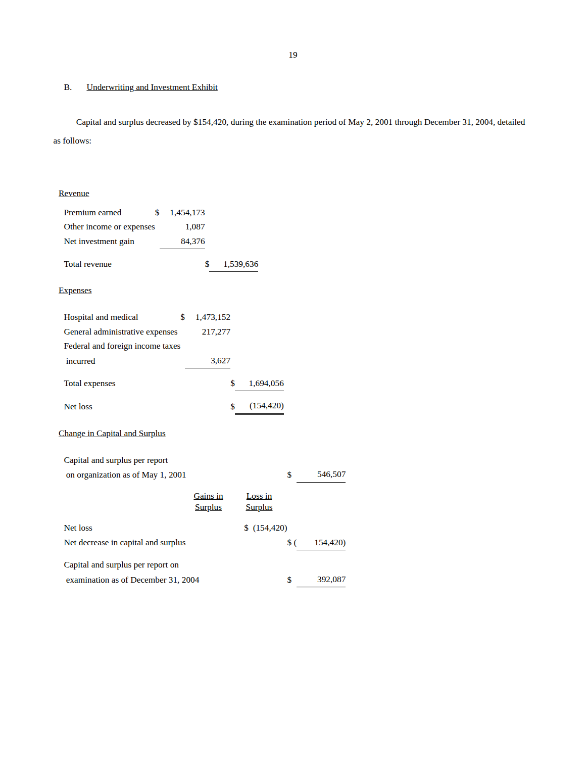19
B. Underwriting and Investment Exhibit
Capital and surplus decreased by $154,420, during the examination period of May 2, 2001 through December 31, 2004, detailed as follows:
Revenue
| Premium earned | $ | 1,454,173 | | |
| Other income or expenses | | 1,087 | | |
| Net investment gain | | 84,376 | | |
| Total revenue | | | $ | 1,539,636 |
Expenses
| Hospital and medical | $ | 1,473,152 | | |
| General administrative expenses | | 217,277 | | |
| Federal and foreign income taxes | | | | |
| incurred | | 3,627 | | |
| Total expenses | | | $ | 1,694,056 |
| Net loss | | | $ | (154,420) |
Change in Capital and Surplus
| Capital and surplus per report | | | |
| on organization as of May 1, 2001 | | $ | 546,507 |
| | Gains in Surplus | Loss in Surplus | | | |
| Net loss | | $ (154,420) | | | |
| Net decrease in capital and surplus | | | | $ ( | 154,420) |
| Capital and surplus per report on | | | |
| examination as of December 31, 2004 | | $ | 392,087 |